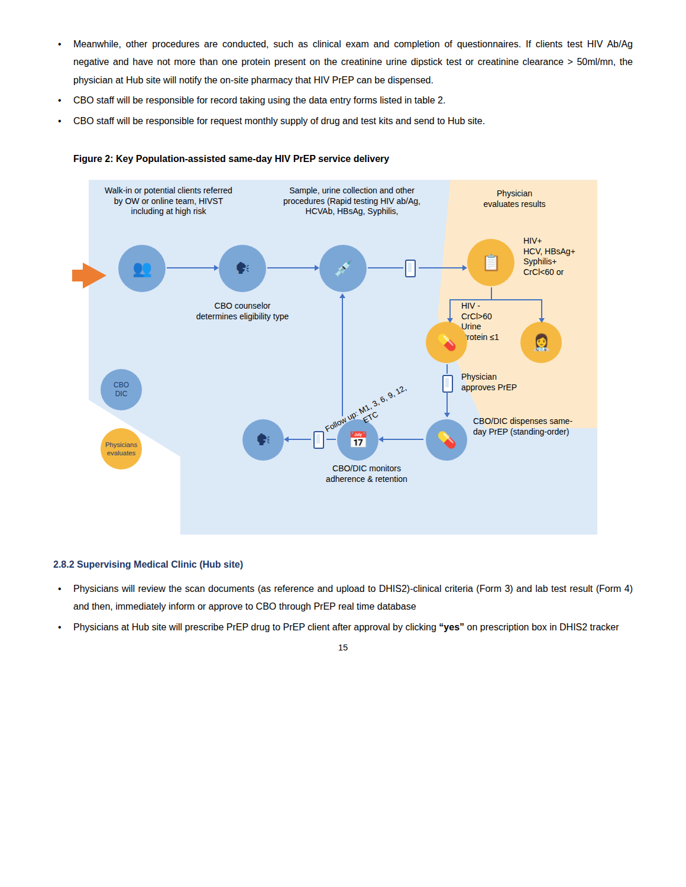Meanwhile, other procedures are conducted, such as clinical exam and completion of questionnaires. If clients test HIV Ab/Ag negative and have not more than one protein present on the creatinine urine dipstick test or creatinine clearance > 50ml/mn, the physician at Hub site will notify the on-site pharmacy that HIV PrEP can be dispensed.
CBO staff will be responsible for record taking using the data entry forms listed in table 2.
CBO staff will be responsible for request monthly supply of drug and test kits and send to Hub site.
Figure 2: Key Population-assisted same-day HIV PrEP service delivery
Walk-in or potential clients referred by OW or online team, HIVST including at high risk
Sample, urine collection and other procedures (Rapid testing HIV ab/Ag, HCVAb, HBsAg, Syphilis,
Physician
evaluates results
👥
🗣
💉
📋
CBO counselor determines eligibility type
HIV+
HCV, HBsAg+
Syphilis+
CrCl<60 or
HIV -
CrCl>60
Urine
Protein ≤1
💊
👩‍⚕
Physician
approves PrEP
💊
📅
🗣
CBO/DIC dispenses same-day PrEP (standing-order)
CBO/DIC monitors adherence & retention
Follow up: M1, 3, 6, 9, 12, ETC
CBO
DIC
Physicians
evaluates
2.8.2 Supervising Medical Clinic (Hub site)
Physicians will review the scan documents (as reference and upload to DHIS2)-clinical criteria (Form 3) and lab test result (Form 4) and then, immediately inform or approve to CBO through PrEP real time database
Physicians at Hub site will prescribe PrEP drug to PrEP client after approval by clicking “yes” on prescription box in DHIS2 tracker
15